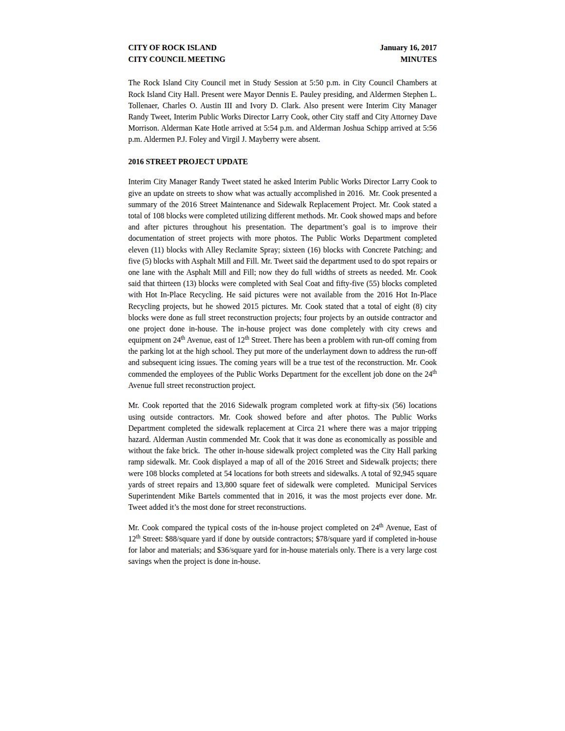| CITY OF ROCK ISLAND | January 16, 2017 |
| CITY COUNCIL MEETING | MINUTES |
The Rock Island City Council met in Study Session at 5:50 p.m. in City Council Chambers at Rock Island City Hall. Present were Mayor Dennis E. Pauley presiding, and Aldermen Stephen L. Tollenaer, Charles O. Austin III and Ivory D. Clark. Also present were Interim City Manager Randy Tweet, Interim Public Works Director Larry Cook, other City staff and City Attorney Dave Morrison. Alderman Kate Hotle arrived at 5:54 p.m. and Alderman Joshua Schipp arrived at 5:56 p.m. Aldermen P.J. Foley and Virgil J. Mayberry were absent.
2016 STREET PROJECT UPDATE
Interim City Manager Randy Tweet stated he asked Interim Public Works Director Larry Cook to give an update on streets to show what was actually accomplished in 2016. Mr. Cook presented a summary of the 2016 Street Maintenance and Sidewalk Replacement Project. Mr. Cook stated a total of 108 blocks were completed utilizing different methods. Mr. Cook showed maps and before and after pictures throughout his presentation. The department’s goal is to improve their documentation of street projects with more photos. The Public Works Department completed eleven (11) blocks with Alley Reclamite Spray; sixteen (16) blocks with Concrete Patching; and five (5) blocks with Asphalt Mill and Fill. Mr. Tweet said the department used to do spot repairs or one lane with the Asphalt Mill and Fill; now they do full widths of streets as needed. Mr. Cook said that thirteen (13) blocks were completed with Seal Coat and fifty-five (55) blocks completed with Hot In-Place Recycling. He said pictures were not available from the 2016 Hot In-Place Recycling projects, but he showed 2015 pictures. Mr. Cook stated that a total of eight (8) city blocks were done as full street reconstruction projects; four projects by an outside contractor and one project done in-house. The in-house project was done completely with city crews and equipment on 24th Avenue, east of 12th Street. There has been a problem with run-off coming from the parking lot at the high school. They put more of the underlayment down to address the run-off and subsequent icing issues. The coming years will be a true test of the reconstruction. Mr. Cook commended the employees of the Public Works Department for the excellent job done on the 24th Avenue full street reconstruction project.
Mr. Cook reported that the 2016 Sidewalk program completed work at fifty-six (56) locations using outside contractors. Mr. Cook showed before and after photos. The Public Works Department completed the sidewalk replacement at Circa 21 where there was a major tripping hazard. Alderman Austin commended Mr. Cook that it was done as economically as possible and without the fake brick. The other in-house sidewalk project completed was the City Hall parking ramp sidewalk. Mr. Cook displayed a map of all of the 2016 Street and Sidewalk projects; there were 108 blocks completed at 54 locations for both streets and sidewalks. A total of 92,945 square yards of street repairs and 13,800 square feet of sidewalk were completed. Municipal Services Superintendent Mike Bartels commented that in 2016, it was the most projects ever done. Mr. Tweet added it’s the most done for street reconstructions.
Mr. Cook compared the typical costs of the in-house project completed on 24th Avenue, East of 12th Street: $88/square yard if done by outside contractors; $78/square yard if completed in-house for labor and materials; and $36/square yard for in-house materials only. There is a very large cost savings when the project is done in-house.